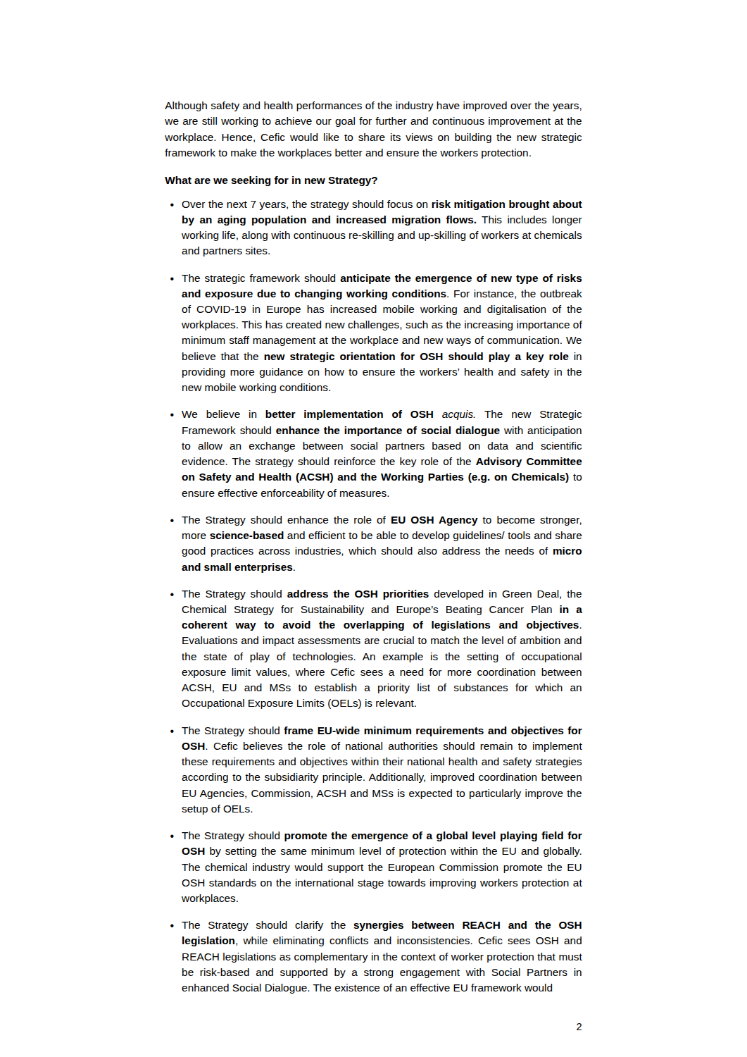Although safety and health performances of the industry have improved over the years, we are still working to achieve our goal for further and continuous improvement at the workplace. Hence, Cefic would like to share its views on building the new strategic framework to make the workplaces better and ensure the workers protection.
What are we seeking for in new Strategy?
Over the next 7 years, the strategy should focus on risk mitigation brought about by an aging population and increased migration flows. This includes longer working life, along with continuous re-skilling and up-skilling of workers at chemicals and partners sites.
The strategic framework should anticipate the emergence of new type of risks and exposure due to changing working conditions. For instance, the outbreak of COVID-19 in Europe has increased mobile working and digitalisation of the workplaces. This has created new challenges, such as the increasing importance of minimum staff management at the workplace and new ways of communication. We believe that the new strategic orientation for OSH should play a key role in providing more guidance on how to ensure the workers’ health and safety in the new mobile working conditions.
We believe in better implementation of OSH acquis. The new Strategic Framework should enhance the importance of social dialogue with anticipation to allow an exchange between social partners based on data and scientific evidence. The strategy should reinforce the key role of the Advisory Committee on Safety and Health (ACSH) and the Working Parties (e.g. on Chemicals) to ensure effective enforceability of measures.
The Strategy should enhance the role of EU OSH Agency to become stronger, more science-based and efficient to be able to develop guidelines/ tools and share good practices across industries, which should also address the needs of micro and small enterprises.
The Strategy should address the OSH priorities developed in Green Deal, the Chemical Strategy for Sustainability and Europe’s Beating Cancer Plan in a coherent way to avoid the overlapping of legislations and objectives. Evaluations and impact assessments are crucial to match the level of ambition and the state of play of technologies. An example is the setting of occupational exposure limit values, where Cefic sees a need for more coordination between ACSH, EU and MSs to establish a priority list of substances for which an Occupational Exposure Limits (OELs) is relevant.
The Strategy should frame EU-wide minimum requirements and objectives for OSH. Cefic believes the role of national authorities should remain to implement these requirements and objectives within their national health and safety strategies according to the subsidiarity principle. Additionally, improved coordination between EU Agencies, Commission, ACSH and MSs is expected to particularly improve the setup of OELs.
The Strategy should promote the emergence of a global level playing field for OSH by setting the same minimum level of protection within the EU and globally. The chemical industry would support the European Commission promote the EU OSH standards on the international stage towards improving workers protection at workplaces.
The Strategy should clarify the synergies between REACH and the OSH legislation, while eliminating conflicts and inconsistencies. Cefic sees OSH and REACH legislations as complementary in the context of worker protection that must be risk-based and supported by a strong engagement with Social Partners in enhanced Social Dialogue. The existence of an effective EU framework would
2